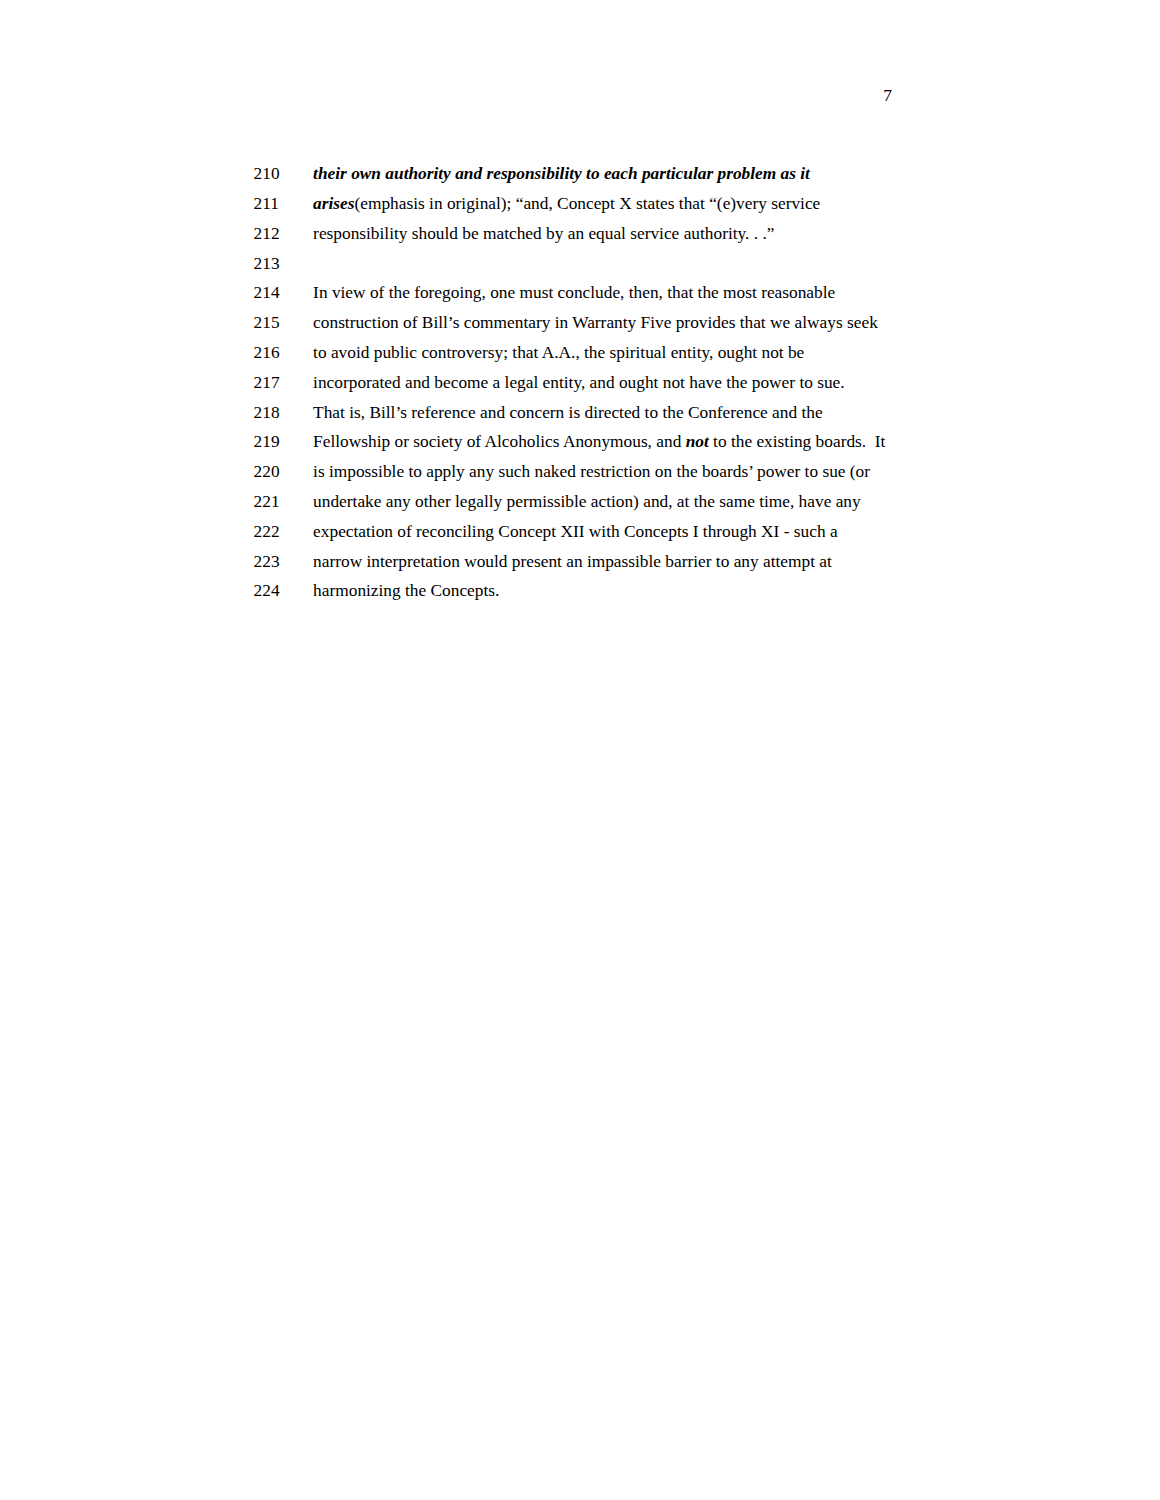7
| 210 | their own authority and responsibility to each particular problem as it |
| 211 | arises (emphasis in original); “and, Concept X states that “(e)very service |
| 212 | responsibility should be matched by an equal service authority. . .” |
| 213 | |
| 214 | In view of the foregoing, one must conclude, then, that the most reasonable |
| 215 | construction of Bill’s commentary in Warranty Five provides that we always seek |
| 216 | to avoid public controversy; that A.A., the spiritual entity, ought not be |
| 217 | incorporated and become a legal entity, and ought not have the power to sue. |
| 218 | That is, Bill’s reference and concern is directed to the Conference and the |
| 219 | Fellowship or society of Alcoholics Anonymous, and not to the existing boards. It |
| 220 | is impossible to apply any such naked restriction on the boards’ power to sue (or |
| 221 | undertake any other legally permissible action) and, at the same time, have any |
| 222 | expectation of reconciling Concept XII with Concepts I through XI - such a |
| 223 | narrow interpretation would present an impassible barrier to any attempt at |
| 224 | harmonizing the Concepts. |